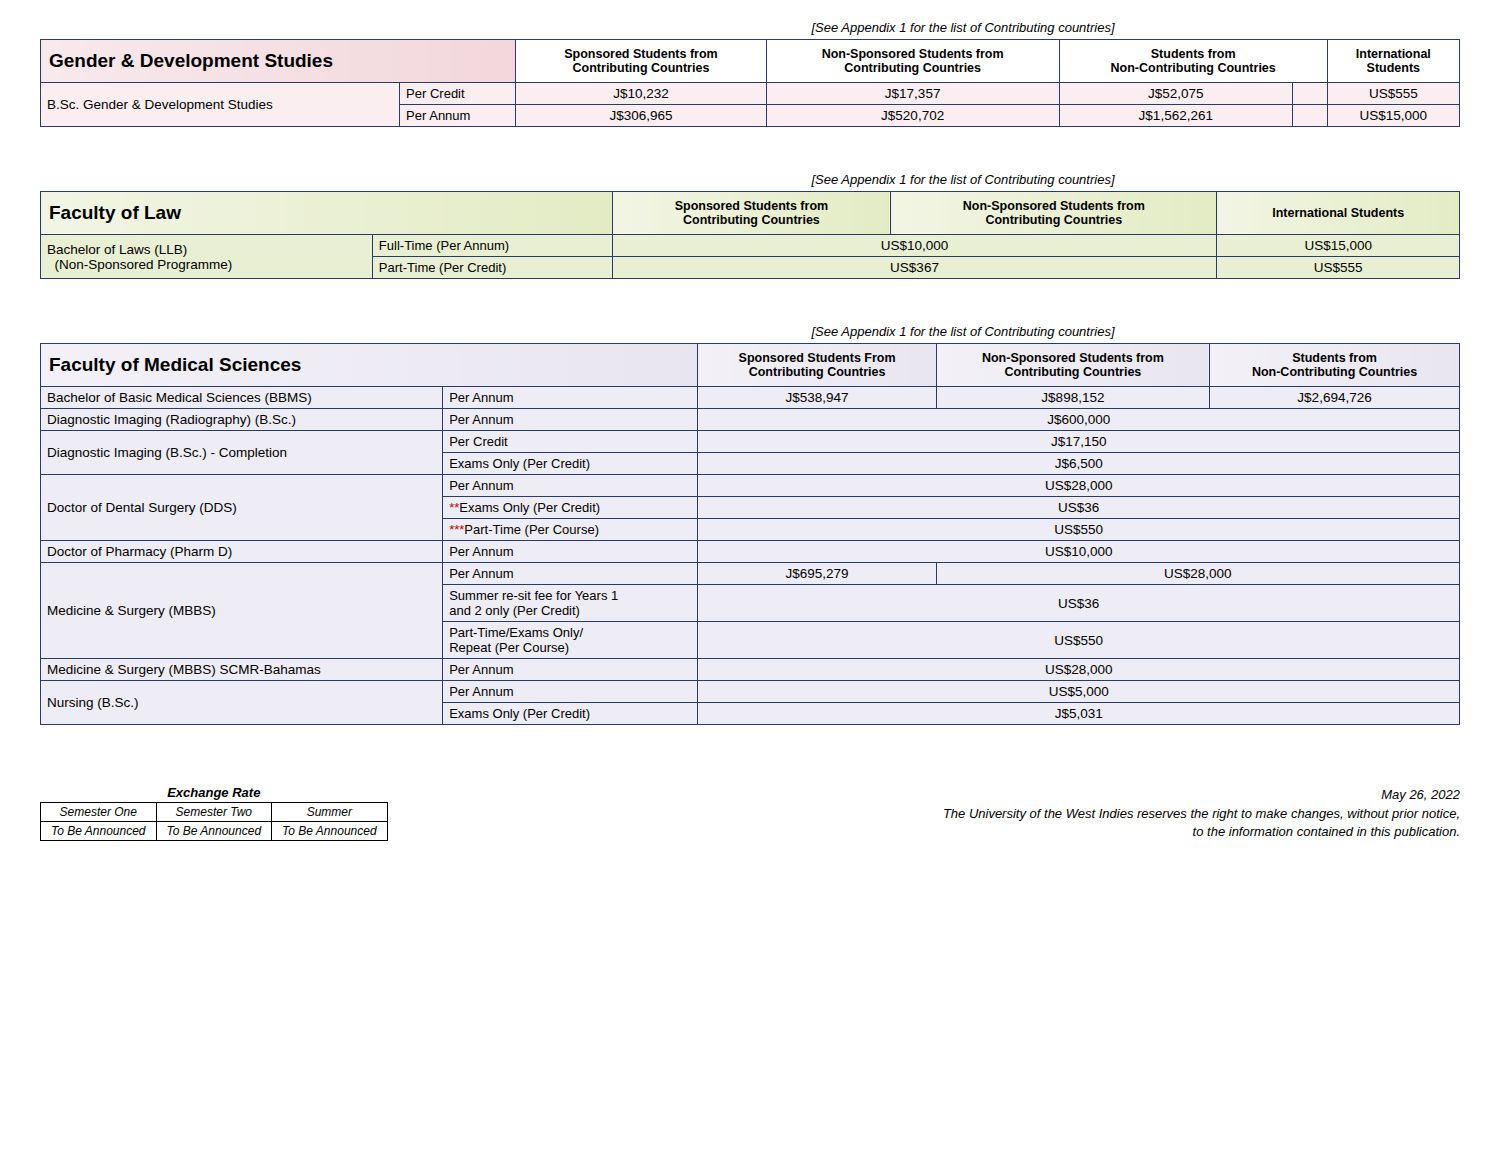[See Appendix 1 for the list of Contributing countries]
| Gender & Development Studies | Sponsored Students from Contributing Countries | Non-Sponsored Students from Contributing Countries | Students from Non-Contributing Countries | International Students |
| B.Sc. Gender & Development Studies | Per Credit | J$10,232 | J$17,357 | J$52,075 | | US$555 |
| Per Annum | J$306,965 | J$520,702 | J$1,562,261 | | US$15,000 |
[See Appendix 1 for the list of Contributing countries]
| Faculty of Law | Sponsored Students from Contributing Countries | Non-Sponsored Students from Contributing Countries | International Students |
| Bachelor of Laws (LLB) (Non-Sponsored Programme) | Full-Time (Per Annum) | US$10,000 | US$15,000 |
| Part-Time (Per Credit) | US$367 | US$555 |
[See Appendix 1 for the list of Contributing countries]
| Faculty of Medical Sciences | Sponsored Students From Contributing Countries | Non-Sponsored Students from Contributing Countries | Students from Non-Contributing Countries |
| Bachelor of Basic Medical Sciences (BBMS) | Per Annum | J$538,947 | J$898,152 | J$2,694,726 |
| Diagnostic Imaging (Radiography) (B.Sc.) | Per Annum | J$600,000 |
| Diagnostic Imaging (B.Sc.) - Completion | Per Credit | J$17,150 |
| Exams Only (Per Credit) | J$6,500 |
| Doctor of Dental Surgery (DDS) | Per Annum | US$28,000 |
| ** Exams Only (Per Credit) | US$36 |
| *** Part-Time (Per Course) | US$550 |
| Doctor of Pharmacy (Pharm D) | Per Annum | US$10,000 |
| Medicine & Surgery (MBBS) | Per Annum | J$695,279 | US$28,000 |
| Summer re-sit fee for Years 1 and 2 only (Per Credit) | US$36 |
| Part-Time/Exams Only/ Repeat (Per Course) | US$550 |
| Medicine & Surgery (MBBS) SCMR-Bahamas | Per Annum | US$28,000 |
| Nursing (B.Sc.) | Per Annum | US$5,000 |
| Exams Only (Per Credit) | J$5,031 |
Exchange Rate
| Semester One | Semester Two | Summer |
| To Be Announced | To Be Announced | To Be Announced |
May 26, 2022
The University of the West Indies reserves the right to make changes, without prior notice,
to the information contained in this publication.